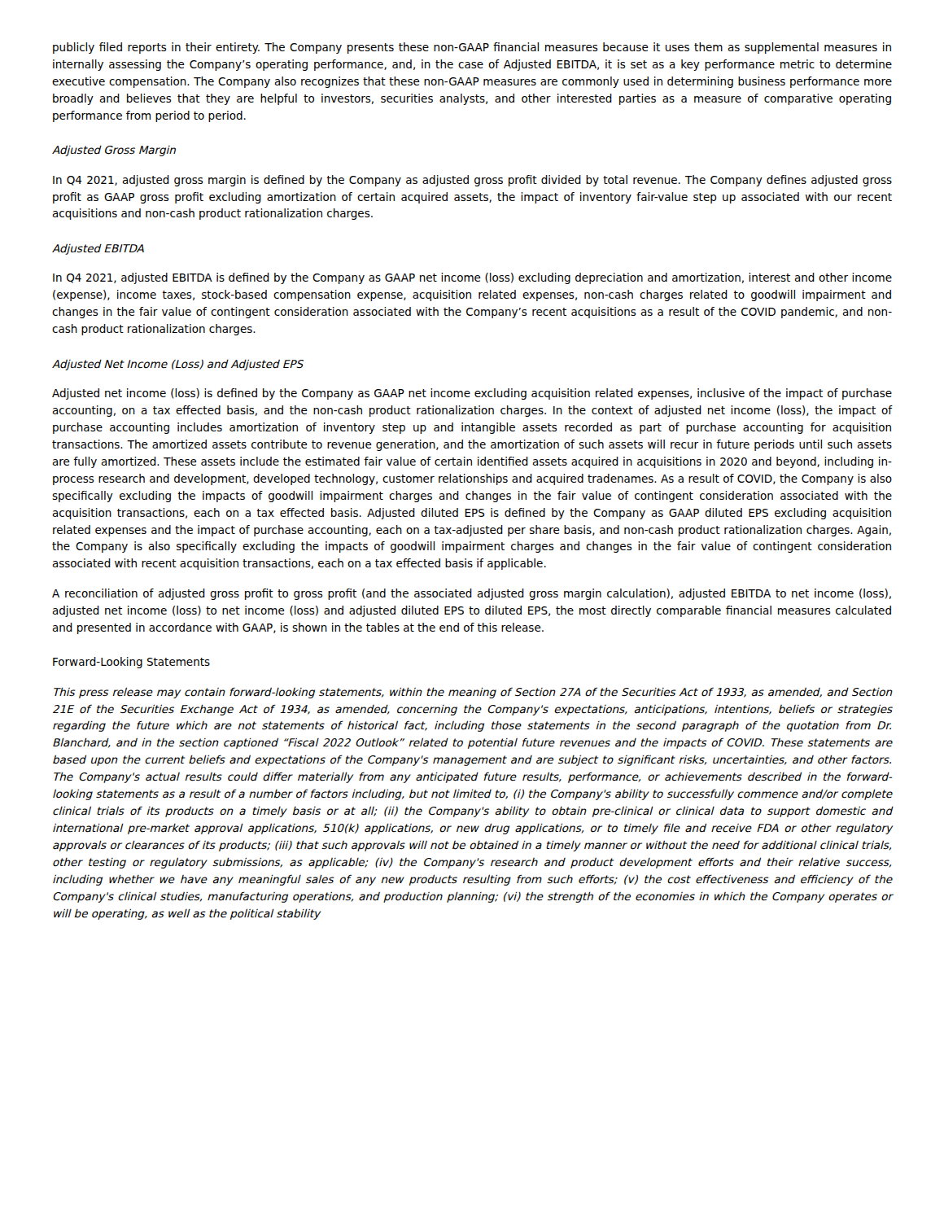publicly filed reports in their entirety. The Company presents these non-GAAP financial measures because it uses them as supplemental measures in internally assessing the Company’s operating performance, and, in the case of Adjusted EBITDA, it is set as a key performance metric to determine executive compensation. The Company also recognizes that these non-GAAP measures are commonly used in determining business performance more broadly and believes that they are helpful to investors, securities analysts, and other interested parties as a measure of comparative operating performance from period to period.
Adjusted Gross Margin
In Q4 2021, adjusted gross margin is defined by the Company as adjusted gross profit divided by total revenue. The Company defines adjusted gross profit as GAAP gross profit excluding amortization of certain acquired assets, the impact of inventory fair-value step up associated with our recent acquisitions and non-cash product rationalization charges.
Adjusted EBITDA
In Q4 2021, adjusted EBITDA is defined by the Company as GAAP net income (loss) excluding depreciation and amortization, interest and other income (expense), income taxes, stock-based compensation expense, acquisition related expenses, non-cash charges related to goodwill impairment and changes in the fair value of contingent consideration associated with the Company’s recent acquisitions as a result of the COVID pandemic, and non-cash product rationalization charges.
Adjusted Net Income (Loss) and Adjusted EPS
Adjusted net income (loss) is defined by the Company as GAAP net income excluding acquisition related expenses, inclusive of the impact of purchase accounting, on a tax effected basis, and the non-cash product rationalization charges. In the context of adjusted net income (loss), the impact of purchase accounting includes amortization of inventory step up and intangible assets recorded as part of purchase accounting for acquisition transactions. The amortized assets contribute to revenue generation, and the amortization of such assets will recur in future periods until such assets are fully amortized. These assets include the estimated fair value of certain identified assets acquired in acquisitions in 2020 and beyond, including in-process research and development, developed technology, customer relationships and acquired tradenames. As a result of COVID, the Company is also specifically excluding the impacts of goodwill impairment charges and changes in the fair value of contingent consideration associated with the acquisition transactions, each on a tax effected basis. Adjusted diluted EPS is defined by the Company as GAAP diluted EPS excluding acquisition related expenses and the impact of purchase accounting, each on a tax-adjusted per share basis, and non-cash product rationalization charges. Again, the Company is also specifically excluding the impacts of goodwill impairment charges and changes in the fair value of contingent consideration associated with recent acquisition transactions, each on a tax effected basis if applicable.
A reconciliation of adjusted gross profit to gross profit (and the associated adjusted gross margin calculation), adjusted EBITDA to net income (loss), adjusted net income (loss) to net income (loss) and adjusted diluted EPS to diluted EPS, the most directly comparable financial measures calculated and presented in accordance with GAAP, is shown in the tables at the end of this release.
Forward-Looking Statements
This press release may contain forward-looking statements, within the meaning of Section 27A of the Securities Act of 1933, as amended, and Section 21E of the Securities Exchange Act of 1934, as amended, concerning the Company's expectations, anticipations, intentions, beliefs or strategies regarding the future which are not statements of historical fact, including those statements in the second paragraph of the quotation from Dr. Blanchard, and in the section captioned “Fiscal 2022 Outlook” related to potential future revenues and the impacts of COVID. These statements are based upon the current beliefs and expectations of the Company's management and are subject to significant risks, uncertainties, and other factors. The Company's actual results could differ materially from any anticipated future results, performance, or achievements described in the forward-looking statements as a result of a number of factors including, but not limited to, (i) the Company's ability to successfully commence and/or complete clinical trials of its products on a timely basis or at all; (ii) the Company's ability to obtain pre-clinical or clinical data to support domestic and international pre-market approval applications, 510(k) applications, or new drug applications, or to timely file and receive FDA or other regulatory approvals or clearances of its products; (iii) that such approvals will not be obtained in a timely manner or without the need for additional clinical trials, other testing or regulatory submissions, as applicable; (iv) the Company's research and product development efforts and their relative success, including whether we have any meaningful sales of any new products resulting from such efforts; (v) the cost effectiveness and efficiency of the Company's clinical studies, manufacturing operations, and production planning; (vi) the strength of the economies in which the Company operates or will be operating, as well as the political stability